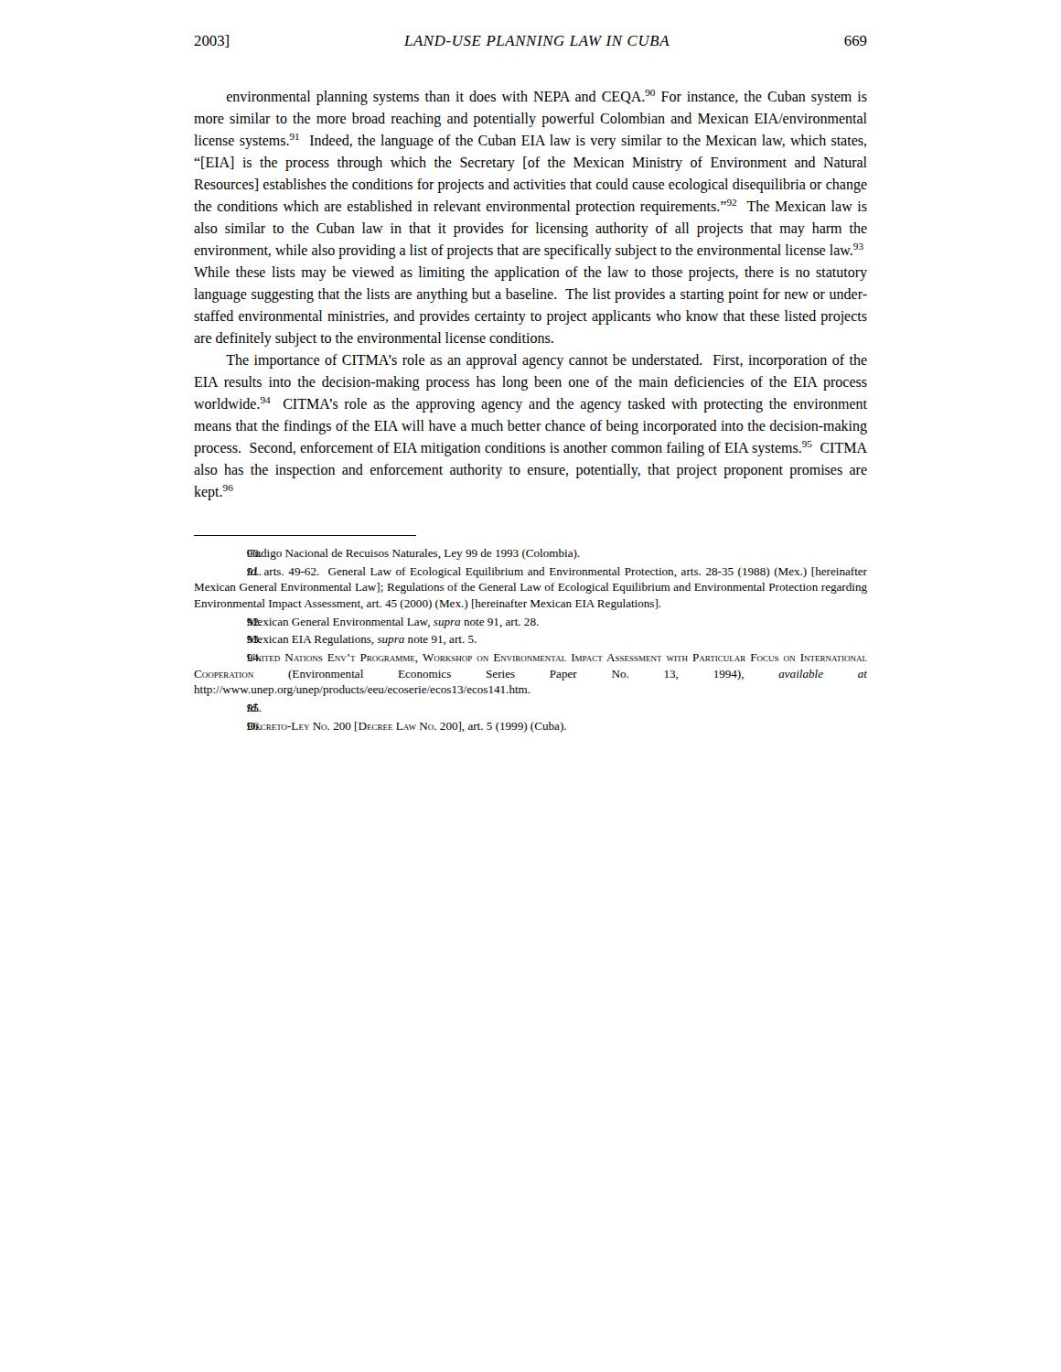2003] LAND-USE PLANNING LAW IN CUBA 669
environmental planning systems than it does with NEPA and CEQA.90 For instance, the Cuban system is more similar to the more broad reaching and potentially powerful Colombian and Mexican EIA/environmental license systems.91 Indeed, the language of the Cuban EIA law is very similar to the Mexican law, which states, “[EIA] is the process through which the Secretary [of the Mexican Ministry of Environment and Natural Resources] establishes the conditions for projects and activities that could cause ecological disequilibria or change the conditions which are established in relevant environmental protection requirements.”92 The Mexican law is also similar to the Cuban law in that it provides for licensing authority of all projects that may harm the environment, while also providing a list of projects that are specifically subject to the environmental license law.93 While these lists may be viewed as limiting the application of the law to those projects, there is no statutory language suggesting that the lists are anything but a baseline. The list provides a starting point for new or under-staffed environmental ministries, and provides certainty to project applicants who know that these listed projects are definitely subject to the environmental license conditions.
The importance of CITMA’s role as an approval agency cannot be understated. First, incorporation of the EIA results into the decision-making process has long been one of the main deficiencies of the EIA process worldwide.94 CITMA’s role as the approving agency and the agency tasked with protecting the environment means that the findings of the EIA will have a much better chance of being incorporated into the decision-making process. Second, enforcement of EIA mitigation conditions is another common failing of EIA systems.95 CITMA also has the inspection and enforcement authority to ensure, potentially, that project proponent promises are kept.96
Cudigo Nacional de Recuisos Naturales, Ley 99 de 1993 (Colombia).
Id. arts. 49-62. General Law of Ecological Equilibrium and Environmental Protection, arts. 28-35 (1988) (Mex.) [hereinafter Mexican General Environmental Law]; Regulations of the General Law of Ecological Equilibrium and Environmental Protection regarding Environmental Impact Assessment, art. 45 (2000) (Mex.) [hereinafter Mexican EIA Regulations].
Mexican General Environmental Law, supra note 91, art. 28.
Mexican EIA Regulations, supra note 91, art. 5.
United Nations Env’t Programme, Workshop on Environmental Impact Assessment with Particular Focus on International Cooperation (Environmental Economics Series Paper No. 13, 1994), available at http://www.unep.org/unep/products/eeu/ecoserie/ecos13/ecos141.htm.
Id.
Decreto-Ley No. 200 [Decree Law No. 200], art. 5 (1999) (Cuba).